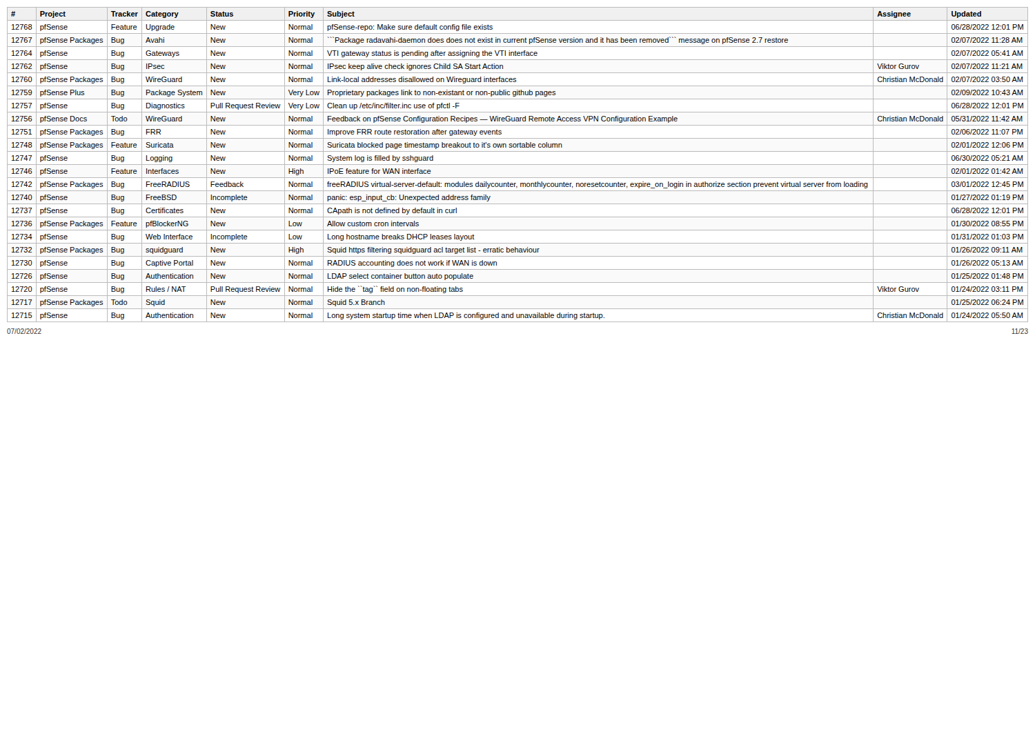| # | Project | Tracker | Category | Status | Priority | Subject | Assignee | Updated |
| --- | --- | --- | --- | --- | --- | --- | --- | --- |
| 12768 | pfSense | Feature | Upgrade | New | Normal | pfSense-repo: Make sure default config file exists | | 06/28/2022 12:01 PM |
| 12767 | pfSense Packages | Bug | Avahi | New | Normal | ```Package radavahi-daemon does does not exist in current pfSense version and it has been removed``` message on pfSense 2.7 restore | | 02/07/2022 11:28 AM |
| 12764 | pfSense | Bug | Gateways | New | Normal | VTI gateway status is pending after assigning the VTI interface | | 02/07/2022 05:41 AM |
| 12762 | pfSense | Bug | IPsec | New | Normal | IPsec keep alive check ignores Child SA Start Action | Viktor Gurov | 02/07/2022 11:21 AM |
| 12760 | pfSense Packages | Bug | WireGuard | New | Normal | Link-local addresses disallowed on Wireguard interfaces | Christian McDonald | 02/07/2022 03:50 AM |
| 12759 | pfSense Plus | Bug | Package System | New | Very Low | Proprietary packages link to non-existant or non-public github pages | | 02/09/2022 10:43 AM |
| 12757 | pfSense | Bug | Diagnostics | Pull Request Review | Very Low | Clean up /etc/inc/filter.inc use of pfctl -F | | 06/28/2022 12:01 PM |
| 12756 | pfSense Docs | Todo | WireGuard | New | Normal | Feedback on pfSense Configuration Recipes — WireGuard Remote Access VPN Configuration Example | Christian McDonald | 05/31/2022 11:42 AM |
| 12751 | pfSense Packages | Bug | FRR | New | Normal | Improve FRR route restoration after gateway events | | 02/06/2022 11:07 PM |
| 12748 | pfSense Packages | Feature | Suricata | New | Normal | Suricata blocked page timestamp breakout to it's own sortable column | | 02/01/2022 12:06 PM |
| 12747 | pfSense | Bug | Logging | New | Normal | System log is filled by sshguard | | 06/30/2022 05:21 AM |
| 12746 | pfSense | Feature | Interfaces | New | High | IPoE feature for WAN interface | | 02/01/2022 01:42 AM |
| 12742 | pfSense Packages | Bug | FreeRADIUS | Feedback | Normal | freeRADIUS virtual-server-default: modules dailycounter, monthlycounter, noresetcounter, expire_on_login in authorize section prevent virtual server from loading | | 03/01/2022 12:45 PM |
| 12740 | pfSense | Bug | FreeBSD | Incomplete | Normal | panic: esp_input_cb: Unexpected address family | | 01/27/2022 01:19 PM |
| 12737 | pfSense | Bug | Certificates | New | Normal | CApath is not defined by default in curl | | 06/28/2022 12:01 PM |
| 12736 | pfSense Packages | Feature | pfBlockerNG | New | Low | Allow custom cron intervals | | 01/30/2022 08:55 PM |
| 12734 | pfSense | Bug | Web Interface | Incomplete | Low | Long hostname breaks DHCP leases layout | | 01/31/2022 01:03 PM |
| 12732 | pfSense Packages | Bug | squidguard | New | High | Squid https filtering squidguard acl target list - erratic behaviour | | 01/26/2022 09:11 AM |
| 12730 | pfSense | Bug | Captive Portal | New | Normal | RADIUS accounting does not work if WAN is down | | 01/26/2022 05:13 AM |
| 12726 | pfSense | Bug | Authentication | New | Normal | LDAP select container button auto populate | | 01/25/2022 01:48 PM |
| 12720 | pfSense | Bug | Rules / NAT | Pull Request Review | Normal | Hide the ``tag`` field on non-floating tabs | Viktor Gurov | 01/24/2022 03:11 PM |
| 12717 | pfSense Packages | Todo | Squid | New | Normal | Squid 5.x Branch | | 01/25/2022 06:24 PM |
| 12715 | pfSense | Bug | Authentication | New | Normal | Long system startup time when LDAP is configured and unavailable during startup. | Christian McDonald | 01/24/2022 05:50 AM |
07/02/2022 11/23